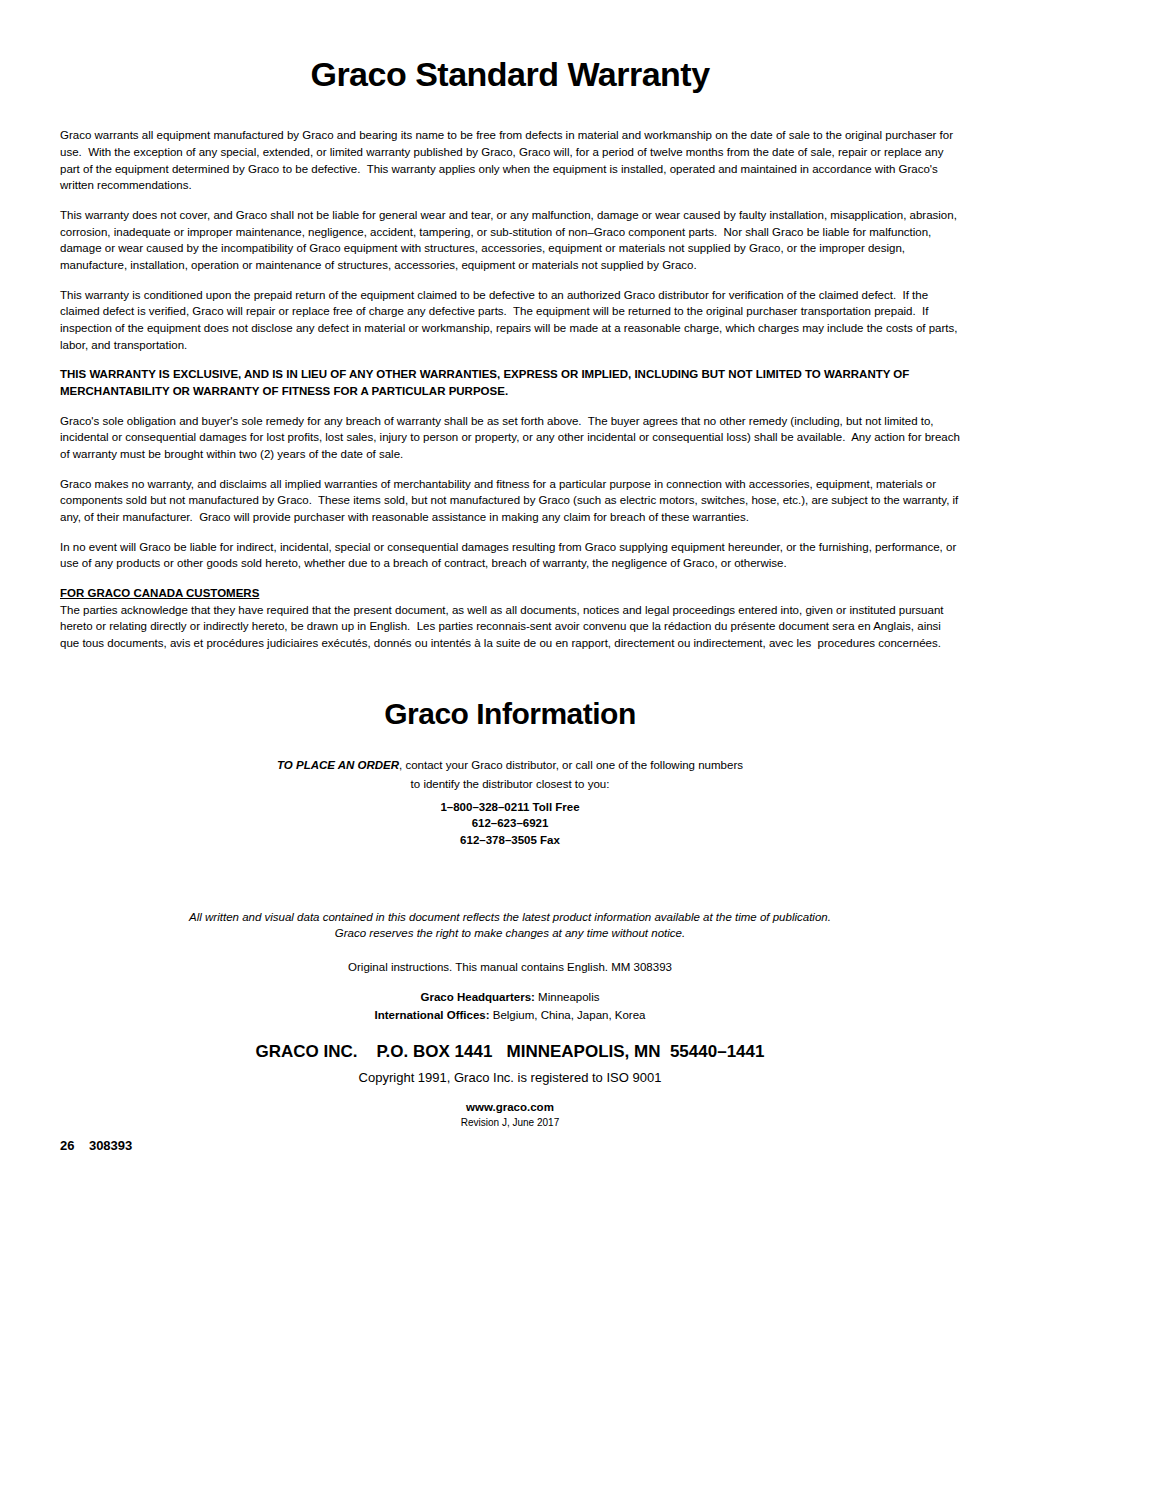Graco Standard Warranty
Graco warrants all equipment manufactured by Graco and bearing its name to be free from defects in material and workmanship on the date of sale to the original purchaser for use. With the exception of any special, extended, or limited warranty published by Graco, Graco will, for a period of twelve months from the date of sale, repair or replace any part of the equipment determined by Graco to be defective. This warranty applies only when the equipment is installed, operated and maintained in accordance with Graco's written recommendations.
This warranty does not cover, and Graco shall not be liable for general wear and tear, or any malfunction, damage or wear caused by faulty installation, misapplication, abrasion, corrosion, inadequate or improper maintenance, negligence, accident, tampering, or sub-stitution of non–Graco component parts. Nor shall Graco be liable for malfunction, damage or wear caused by the incompatibility of Graco equipment with structures, accessories, equipment or materials not supplied by Graco, or the improper design, manufacture, installation, operation or maintenance of structures, accessories, equipment or materials not supplied by Graco.
This warranty is conditioned upon the prepaid return of the equipment claimed to be defective to an authorized Graco distributor for verification of the claimed defect. If the claimed defect is verified, Graco will repair or replace free of charge any defective parts. The equipment will be returned to the original purchaser transportation prepaid. If inspection of the equipment does not disclose any defect in material or workmanship, repairs will be made at a reasonable charge, which charges may include the costs of parts, labor, and transportation.
THIS WARRANTY IS EXCLUSIVE, AND IS IN LIEU OF ANY OTHER WARRANTIES, EXPRESS OR IMPLIED, INCLUDING BUT NOT LIMITED TO WARRANTY OF MERCHANTABILITY OR WARRANTY OF FITNESS FOR A PARTICULAR PURPOSE.
Graco's sole obligation and buyer's sole remedy for any breach of warranty shall be as set forth above. The buyer agrees that no other remedy (including, but not limited to, incidental or consequential damages for lost profits, lost sales, injury to person or property, or any other incidental or consequential loss) shall be available. Any action for breach of warranty must be brought within two (2) years of the date of sale.
Graco makes no warranty, and disclaims all implied warranties of merchantability and fitness for a particular purpose in connection with accessories, equipment, materials or components sold but not manufactured by Graco. These items sold, but not manufactured by Graco (such as electric motors, switches, hose, etc.), are subject to the warranty, if any, of their manufacturer. Graco will provide purchaser with reasonable assistance in making any claim for breach of these warranties.
In no event will Graco be liable for indirect, incidental, special or consequential damages resulting from Graco supplying equipment hereunder, or the furnishing, performance, or use of any products or other goods sold hereto, whether due to a breach of contract, breach of warranty, the negligence of Graco, or otherwise.
FOR GRACO CANADA CUSTOMERS
The parties acknowledge that they have required that the present document, as well as all documents, notices and legal proceedings entered into, given or instituted pursuant hereto or relating directly or indirectly hereto, be drawn up in English. Les parties reconnais-sent avoir convenu que la rédaction du présente document sera en Anglais, ainsi que tous documents, avis et procédures judiciaires exécutés, donnés ou intentés à la suite de ou en rapport, directement ou indirectement, avec les procedures concernées.
Graco Information
TO PLACE AN ORDER, contact your Graco distributor, or call one of the following numbers
to identify the distributor closest to you:
1–800–328–0211 Toll Free
612–623–6921
612–378–3505 Fax
All written and visual data contained in this document reflects the latest product information available at the time of publication.
Graco reserves the right to make changes at any time without notice.
Original instructions. This manual contains English. MM 308393
Graco Headquarters: Minneapolis
International Offices: Belgium, China, Japan, Korea
GRACO INC. P.O. BOX 1441 MINNEAPOLIS, MN 55440–1441
Copyright 1991, Graco Inc. is registered to ISO 9001
www.graco.com
Revision J, June 2017
26 308393